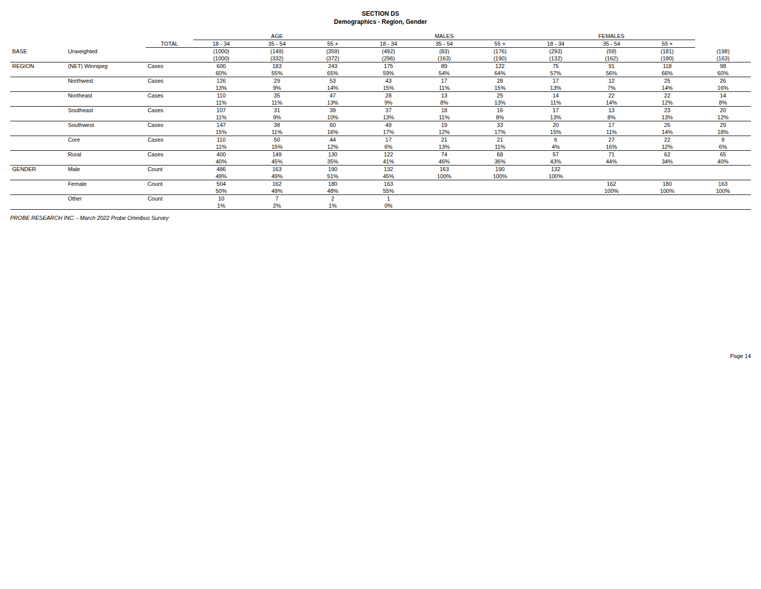SECTION DS
Demographics - Region, Gender
| | | | AGE | MALES | FEMALES |
| --- | --- | --- | --- | --- | --- |
| | | TOTAL | 18 - 34 | 35 - 54 | 55 + | 18 - 34 | 35 - 54 | 55 + | 18 - 34 | 35 - 54 | 55 + |
| BASE | Unweighted | (1000) | (149) | (359) | (492) | (83) | (176) | (293) | (59) | (181) | (198) |
| | | (1000) | (332) | (372) | (296) | (163) | (190) | (132) | (162) | (180) | (163) |
| REGION | (NET) Winnipeg | Cases | 600 | 183 | 243 | 175 | 89 | 122 | 75 | 91 | 118 | 98 |
| | | | 60% | 55% | 65% | 59% | 54% | 64% | 57% | 56% | 66% | 60% |
| | Northwest | Cases | 126 | 29 | 53 | 43 | 17 | 28 | 17 | 12 | 25 | 26 |
| | | | 13% | 9% | 14% | 15% | 11% | 15% | 13% | 7% | 14% | 16% |
| | Northeast | Cases | 110 | 35 | 47 | 28 | 13 | 25 | 14 | 22 | 22 | 14 |
| | | | 11% | 11% | 13% | 9% | 8% | 13% | 11% | 14% | 12% | 8% |
| | Southeast | Cases | 107 | 31 | 39 | 37 | 18 | 16 | 17 | 13 | 23 | 20 |
| | | | 11% | 9% | 10% | 13% | 11% | 8% | 13% | 8% | 13% | 12% |
| | Southwest | Cases | 147 | 38 | 60 | 49 | 19 | 33 | 20 | 17 | 26 | 29 |
| | | | 15% | 11% | 16% | 17% | 12% | 17% | 15% | 11% | 14% | 18% |
| | Core | Cases | 110 | 50 | 44 | 17 | 21 | 21 | 6 | 27 | 22 | 9 |
| | | | 11% | 15% | 12% | 6% | 13% | 11% | 4% | 16% | 12% | 6% |
| | Rural | Cases | 400 | 149 | 130 | 122 | 74 | 68 | 57 | 71 | 62 | 65 |
| | | | 40% | 45% | 35% | 41% | 46% | 36% | 43% | 44% | 34% | 40% |
| GENDER | Male | Count | 486 | 163 | 190 | 132 | 163 | 190 | 132 | | | |
| | | | 49% | 49% | 51% | 45% | 100% | 100% | 100% | | | |
| | Female | Count | 504 | 162 | 180 | 163 | | | | 162 | 180 | 163 |
| | | | 50% | 49% | 48% | 55% | | | | 100% | 100% | 100% |
| | Other | Count | 10 | 7 | 2 | 1 | | | | | | |
| | | | 1% | 2% | 1% | 0% | | | | | | |
PROBE RESEARCH INC. - March 2022 Probe Omnibus Survey
Page 14